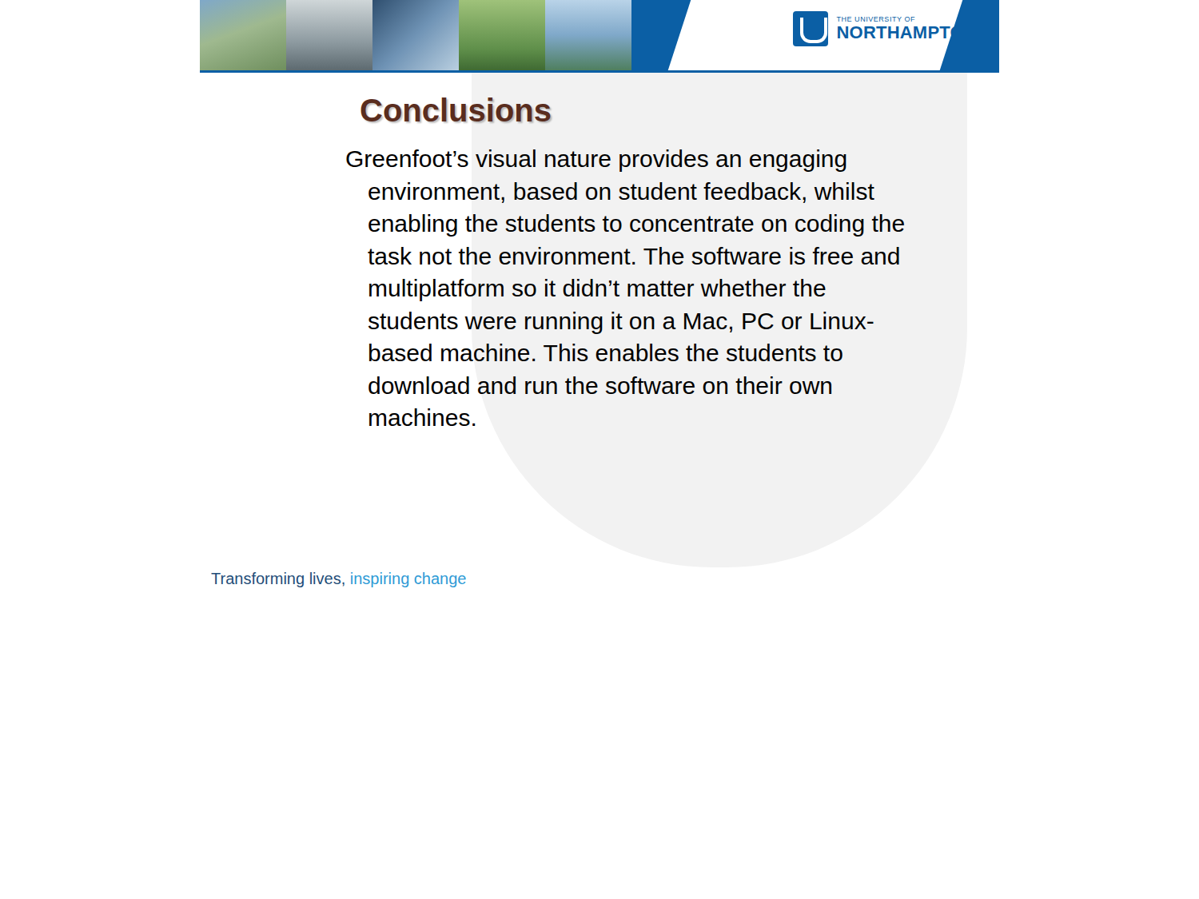The University of
NORTHAMPTON
Conclusions
Greenfoot’s visual nature provides an engaging environment, based on student feedback, whilst enabling the students to concentrate on coding the task not the environment. The software is free and multiplatform so it didn’t matter whether the students were running it on a Mac, PC or Linux-based machine. This enables the students to download and run the software on their own machines.
Transforming lives, inspiring change